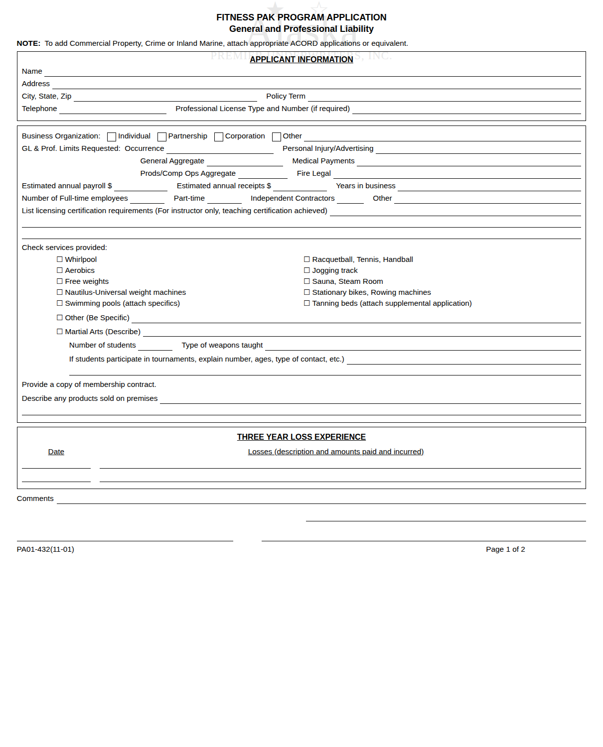★ ☆
Alaska
PREMIER UNDERWRITERS, INC.
FITNESS PAK PROGRAM APPLICATION
General and Professional Liability
NOTE: To add Commercial Property, Crime or Inland Marine, attach appropriate ACORD applications or equivalent.
APPLICANT INFORMATION
Name
Address
City, State, Zip Policy Term
Telephone Professional License Type and Number (if required)
Business Organization: Individual Partnership Corporation Other
GL & Prof. Limits Requested: Occurrence Personal Injury/Advertising
General Aggregate Medical Payments
Prods/Comp Ops Aggregate Fire Legal
Estimated annual payroll $ Estimated annual receipts $ Years in business
Number of Full-time employees Part-time Independent Contractors Other
List licensing certification requirements (For instructor only, teaching certification achieved)
Check services provided:
| ☐ Whirlpool | ☐ Racquetball, Tennis, Handball |
| ☐ Aerobics | ☐ Jogging track |
| ☐ Free weights | ☐ Sauna, Steam Room |
| ☐ Nautilus-Universal weight machines | ☐ Stationary bikes, Rowing machines |
| ☐ Swimming pools (attach specifics) | ☐ Tanning beds (attach supplemental application) |
☐Other (Be Specific)
☐Martial Arts (Describe)
Number of students Type of weapons taught
If students participate in tournaments, explain number, ages, type of contact, etc.)
Provide a copy of membership contract.
Describe any products sold on premises
THREE YEAR LOSS EXPERIENCE
Date
Losses (description and amounts paid and incurred)
Comments
PA01-432(11-01)
Page 1 of 2